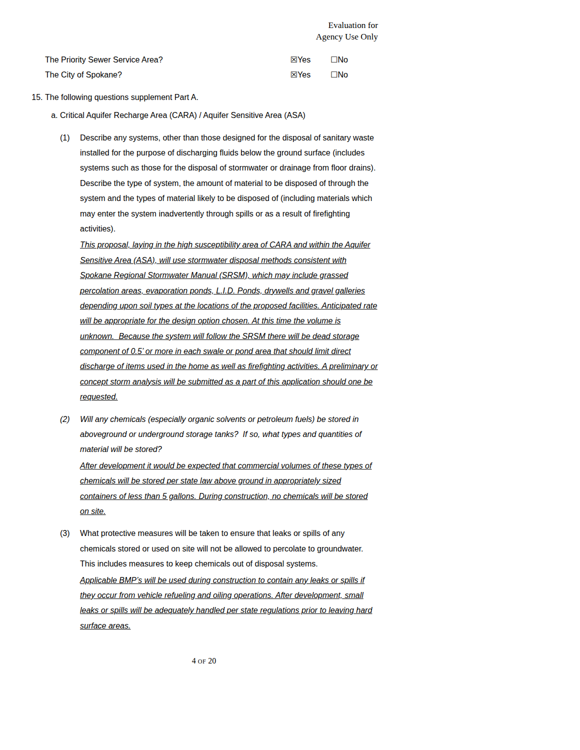Evaluation for
Agency Use Only
The Priority Sewer Service Area? ☒Yes ☐No
The City of Spokane? ☒Yes ☐No
The following questions supplement Part A.
Critical Aquifer Recharge Area (CARA) / Aquifer Sensitive Area (ASA)
(1) Describe any systems, other than those designed for the disposal of sanitary waste installed for the purpose of discharging fluids below the ground surface (includes systems such as those for the disposal of stormwater or drainage from floor drains). Describe the type of system, the amount of material to be disposed of through the system and the types of material likely to be disposed of (including materials which may enter the system inadvertently through spills or as a result of firefighting activities). This proposal, laying in the high susceptibility area of CARA and within the Aquifer Sensitive Area (ASA), will use stormwater disposal methods consistent with Spokane Regional Stormwater Manual (SRSM), which may include grassed percolation areas, evaporation ponds, L.I.D. Ponds, drywells and gravel galleries depending upon soil types at the locations of the proposed facilities. Anticipated rate will be appropriate for the design option chosen. At this time the volume is unknown. Because the system will follow the SRSM there will be dead storage component of 0.5’ or more in each swale or pond area that should limit direct discharge of items used in the home as well as firefighting activities. A preliminary or concept storm analysis will be submitted as a part of this application should one be requested.
(2) Will any chemicals (especially organic solvents or petroleum fuels) be stored in aboveground or underground storage tanks? If so, what types and quantities of material will be stored? After development it would be expected that commercial volumes of these types of chemicals will be stored per state law above ground in appropriately sized containers of less than 5 gallons. During construction, no chemicals will be stored on site.
(3) What protective measures will be taken to ensure that leaks or spills of any chemicals stored or used on site will not be allowed to percolate to groundwater. This includes measures to keep chemicals out of disposal systems. Applicable BMP’s will be used during construction to contain any leaks or spills if they occur from vehicle refueling and oiling operations. After development, small leaks or spills will be adequately handled per state regulations prior to leaving hard surface areas.
4 OF 20